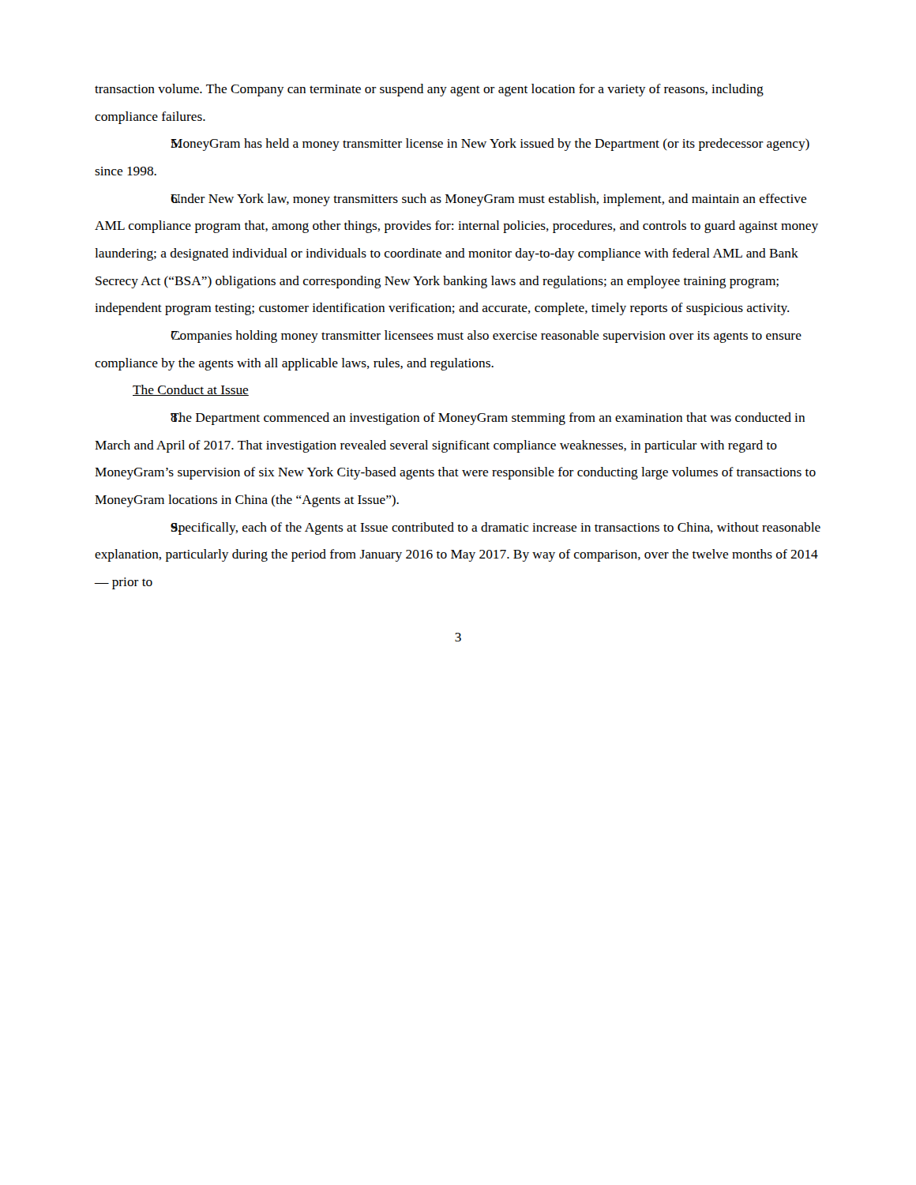transaction volume. The Company can terminate or suspend any agent or agent location for a variety of reasons, including compliance failures.
5. MoneyGram has held a money transmitter license in New York issued by the Department (or its predecessor agency) since 1998.
6. Under New York law, money transmitters such as MoneyGram must establish, implement, and maintain an effective AML compliance program that, among other things, provides for: internal policies, procedures, and controls to guard against money laundering; a designated individual or individuals to coordinate and monitor day-to-day compliance with federal AML and Bank Secrecy Act (“BSA”) obligations and corresponding New York banking laws and regulations; an employee training program; independent program testing; customer identification verification; and accurate, complete, timely reports of suspicious activity.
7. Companies holding money transmitter licensees must also exercise reasonable supervision over its agents to ensure compliance by the agents with all applicable laws, rules, and regulations.
The Conduct at Issue
8. The Department commenced an investigation of MoneyGram stemming from an examination that was conducted in March and April of 2017. That investigation revealed several significant compliance weaknesses, in particular with regard to MoneyGram’s supervision of six New York City-based agents that were responsible for conducting large volumes of transactions to MoneyGram locations in China (the “Agents at Issue”).
9. Specifically, each of the Agents at Issue contributed to a dramatic increase in transactions to China, without reasonable explanation, particularly during the period from January 2016 to May 2017. By way of comparison, over the twelve months of 2014 — prior to
3